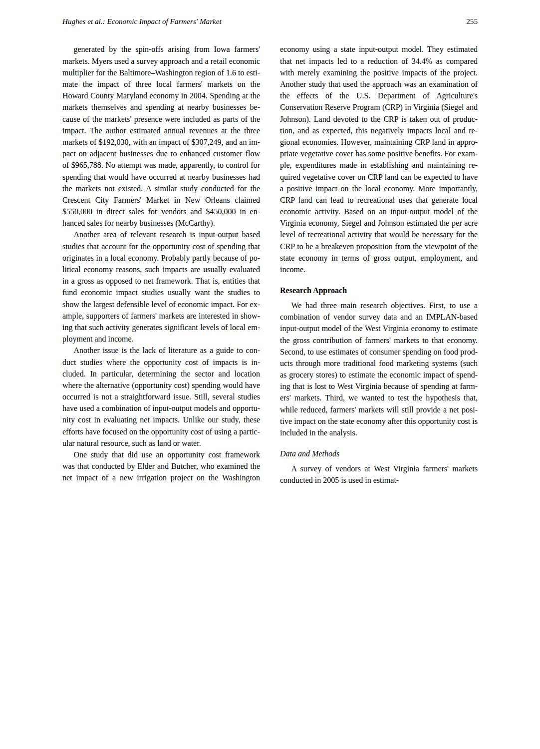Hughes et al.: Economic Impact of Farmers' Market 255
generated by the spin-offs arising from Iowa farmers' markets. Myers used a survey approach and a retail economic multiplier for the Baltimore–Washington region of 1.6 to estimate the impact of three local farmers' markets on the Howard County Maryland economy in 2004. Spending at the markets themselves and spending at nearby businesses because of the markets' presence were included as parts of the impact. The author estimated annual revenues at the three markets of $192,030, with an impact of $307,249, and an impact on adjacent businesses due to enhanced customer flow of $965,788. No attempt was made, apparently, to control for spending that would have occurred at nearby businesses had the markets not existed. A similar study conducted for the Crescent City Farmers' Market in New Orleans claimed $550,000 in direct sales for vendors and $450,000 in enhanced sales for nearby businesses (McCarthy).
Another area of relevant research is input-output based studies that account for the opportunity cost of spending that originates in a local economy. Probably partly because of political economy reasons, such impacts are usually evaluated in a gross as opposed to net framework. That is, entities that fund economic impact studies usually want the studies to show the largest defensible level of economic impact. For example, supporters of farmers' markets are interested in showing that such activity generates significant levels of local employment and income.
Another issue is the lack of literature as a guide to conduct studies where the opportunity cost of impacts is included. In particular, determining the sector and location where the alternative (opportunity cost) spending would have occurred is not a straightforward issue. Still, several studies have used a combination of input-output models and opportunity cost in evaluating net impacts. Unlike our study, these efforts have focused on the opportunity cost of using a particular natural resource, such as land or water.
One study that did use an opportunity cost framework was that conducted by Elder and Butcher, who examined the net impact of a new irrigation project on the Washington economy using a state input-output model. They estimated that net impacts led to a reduction of 34.4% as compared with merely examining the positive impacts of the project. Another study that used the approach was an examination of the effects of the U.S. Department of Agriculture's Conservation Reserve Program (CRP) in Virginia (Siegel and Johnson). Land devoted to the CRP is taken out of production, and as expected, this negatively impacts local and regional economies. However, maintaining CRP land in appropriate vegetative cover has some positive benefits. For example, expenditures made in establishing and maintaining required vegetative cover on CRP land can be expected to have a positive impact on the local economy. More importantly, CRP land can lead to recreational uses that generate local economic activity. Based on an input-output model of the Virginia economy, Siegel and Johnson estimated the per acre level of recreational activity that would be necessary for the CRP to be a breakeven proposition from the viewpoint of the state economy in terms of gross output, employment, and income.
Research Approach
We had three main research objectives. First, to use a combination of vendor survey data and an IMPLAN-based input-output model of the West Virginia economy to estimate the gross contribution of farmers' markets to that economy. Second, to use estimates of consumer spending on food products through more traditional food marketing systems (such as grocery stores) to estimate the economic impact of spending that is lost to West Virginia because of spending at farmers' markets. Third, we wanted to test the hypothesis that, while reduced, farmers' markets will still provide a net positive impact on the state economy after this opportunity cost is included in the analysis.
Data and Methods
A survey of vendors at West Virginia farmers' markets conducted in 2005 is used in estimat-